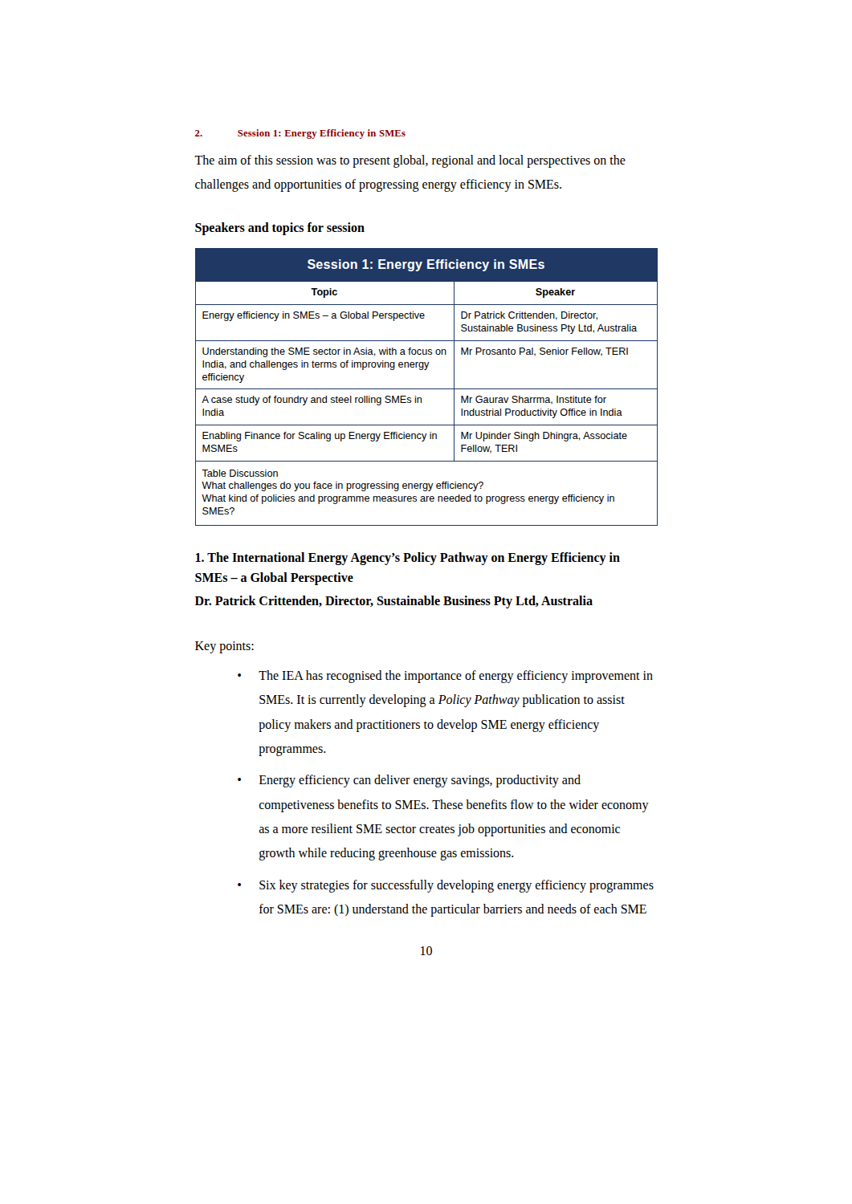2. Session 1: Energy Efficiency in SMEs
The aim of this session was to present global, regional and local perspectives on the challenges and opportunities of progressing energy efficiency in SMEs.
Speakers and topics for session
| Session 1: Energy Efficiency in SMEs |
| --- |
| Topic | Speaker |
| Energy efficiency in SMEs – a Global Perspective | Dr Patrick Crittenden, Director, Sustainable Business Pty Ltd, Australia |
| Understanding the SME sector in Asia, with a focus on India, and challenges in terms of improving energy efficiency | Mr Prosanto Pal, Senior Fellow, TERI |
| A case study of foundry and steel rolling SMEs in India | Mr Gaurav Sharrma, Institute for Industrial Productivity Office in India |
| Enabling Finance for Scaling up Energy Efficiency in MSMEs | Mr Upinder Singh Dhingra, Associate Fellow, TERI |
| Table Discussion What challenges do you face in progressing energy efficiency? What kind of policies and programme measures are needed to progress energy efficiency in SMEs? |
1. The International Energy Agency’s Policy Pathway on Energy Efficiency in SMEs – a Global Perspective
Dr. Patrick Crittenden, Director, Sustainable Business Pty Ltd, Australia
Key points:
The IEA has recognised the importance of energy efficiency improvement in SMEs. It is currently developing a Policy Pathway publication to assist policy makers and practitioners to develop SME energy efficiency programmes.
Energy efficiency can deliver energy savings, productivity and competiveness benefits to SMEs. These benefits flow to the wider economy as a more resilient SME sector creates job opportunities and economic growth while reducing greenhouse gas emissions.
Six key strategies for successfully developing energy efficiency programmes for SMEs are: (1) understand the particular barriers and needs of each SME
10